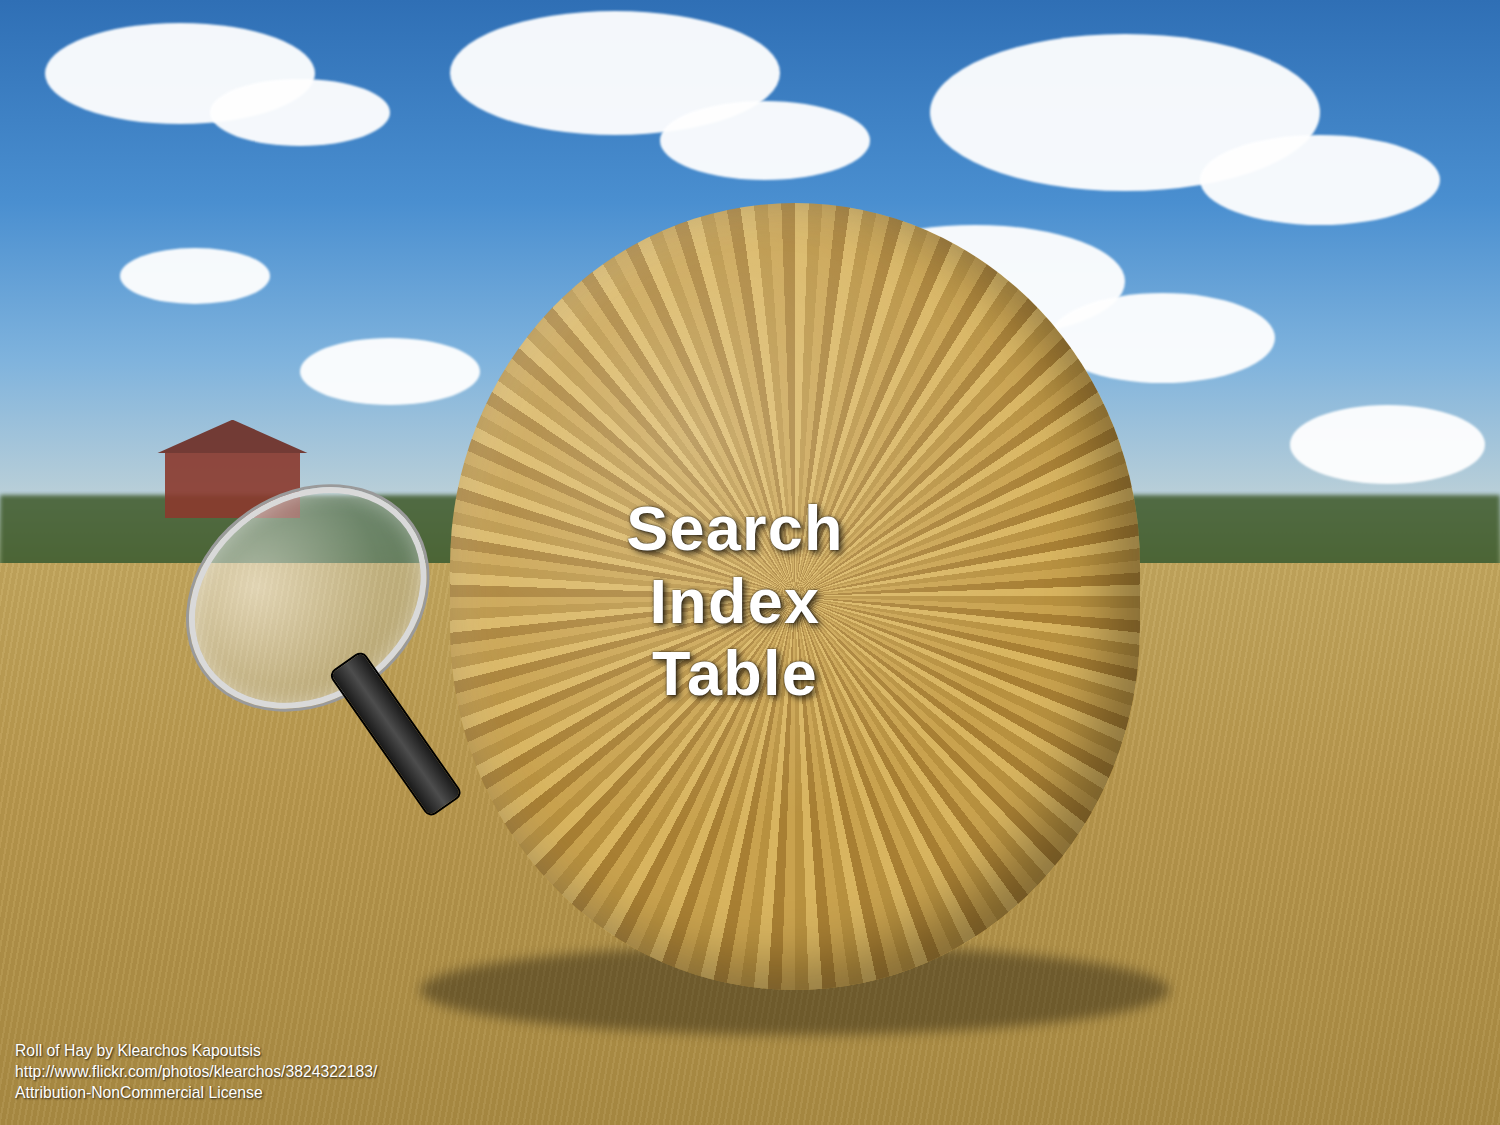Search
Index
Table
Roll of Hay by Klearchos Kapoutsis
http://www.flickr.com/photos/klearchos/3824322183/
Attribution-NonCommercial License